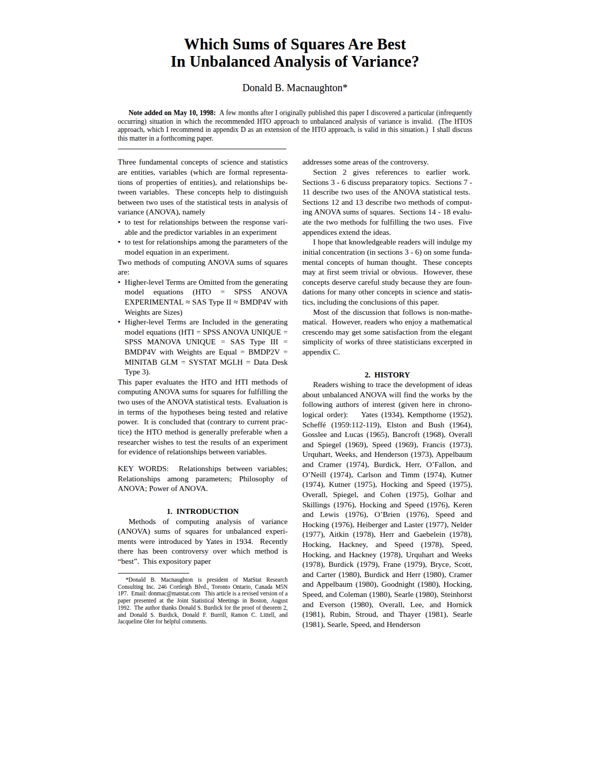Which Sums of Squares Are Best
In Unbalanced Analysis of Variance?
Donald B. Macnaughton*
Note added on May 10, 1998: A few months after I originally published this paper I discovered a particular (infrequently occurring) situation in which the recommended HTO approach to unbalanced analysis of variance is invalid. (The HTOS approach, which I recommend in appendix D as an extension of the HTO approach, is valid in this situation.) I shall discuss this matter in a forthcoming paper.
Three fundamental concepts of science and statistics are entities, variables (which are formal representations of properties of entities), and relationships between variables. These concepts help to distinguish between two uses of the statistical tests in analysis of variance (ANOVA), namely
to test for relationships between the response variable and the predictor variables in an experiment
to test for relationships among the parameters of the model equation in an experiment.
Two methods of computing ANOVA sums of squares are:
Higher-level Terms are Omitted from the generating model equations (HTO = SPSS ANOVA EXPERIMENTAL ≈ SAS Type II ≈ BMDP4V with Weights are Sizes)
Higher-level Terms are Included in the generating model equations (HTI = SPSS ANOVA UNIQUE = SPSS MANOVA UNIQUE = SAS Type III = BMDP4V with Weights are Equal = BMDP2V = MINITAB GLM = SYSTAT MGLH = Data Desk Type 3).
This paper evaluates the HTO and HTI methods of computing ANOVA sums for squares for fulfilling the two uses of the ANOVA statistical tests. Evaluation is in terms of the hypotheses being tested and relative power. It is concluded that (contrary to current practice) the HTO method is generally preferable when a researcher wishes to test the results of an experiment for evidence of relationships between variables.
KEY WORDS: Relationships between variables; Relationships among parameters; Philosophy of ANOVA; Power of ANOVA.
1. INTRODUCTION
Methods of computing analysis of variance (ANOVA) sums of squares for unbalanced experiments were introduced by Yates in 1934. Recently there has been controversy over which method is “best”. This expository paper
*Donald B. Macnaughton is president of MatStat Research Consulting Inc. 246 Cortleigh Blvd., Toronto Ontario, Canada M5N 1P7. Email: donmac@matstat.com This article is a revised version of a paper presented at the Joint Statistical Meetings in Boston, August 1992. The author thanks Donald S. Burdick for the proof of theorem 2, and Donald S. Burdick, Donald F. Burrill, Ramon C. Littell, and Jacqueline Oler for helpful comments.
addresses some areas of the controversy.
Section 2 gives references to earlier work. Sections 3 - 6 discuss preparatory topics. Sections 7 - 11 describe two uses of the ANOVA statistical tests. Sections 12 and 13 describe two methods of computing ANOVA sums of squares. Sections 14 - 18 evaluate the two methods for fulfilling the two uses. Five appendices extend the ideas.
I hope that knowledgeable readers will indulge my initial concentration (in sections 3 - 6) on some fundamental concepts of human thought. These concepts may at first seem trivial or obvious. However, these concepts deserve careful study because they are foundations for many other concepts in science and statistics, including the conclusions of this paper.
Most of the discussion that follows is non-mathematical. However, readers who enjoy a mathematical crescendo may get some satisfaction from the elegant simplicity of works of three statisticians excerpted in appendix C.
2. HISTORY
Readers wishing to trace the development of ideas about unbalanced ANOVA will find the works by the following authors of interest (given here in chronological order): Yates (1934), Kempthorne (1952), Scheffé (1959:112-119), Elston and Bush (1964), Gosslee and Lucas (1965), Bancroft (1968), Overall and Spiegel (1969), Speed (1969), Francis (1973), Urquhart, Weeks, and Henderson (1973), Appelbaum and Cramer (1974), Burdick, Herr, O’Fallon, and O’Neill (1974), Carlson and Timm (1974), Kutner (1974), Kutner (1975), Hocking and Speed (1975), Overall, Spiegel, and Cohen (1975), Golhar and Skillings (1976), Hocking and Speed (1976), Keren and Lewis (1976), O’Brien (1976), Speed and Hocking (1976), Heiberger and Laster (1977), Nelder (1977), Aitkin (1978), Herr and Gaebelein (1978), Hocking, Hackney, and Speed (1978), Speed, Hocking, and Hackney (1978), Urquhart and Weeks (1978), Burdick (1979), Frane (1979), Bryce, Scott, and Carter (1980), Burdick and Herr (1980), Cramer and Appelbaum (1980), Goodnight (1980), Hocking, Speed, and Coleman (1980), Searle (1980), Steinhorst and Everson (1980), Overall, Lee, and Hornick (1981), Rubin, Stroud, and Thayer (1981), Searle (1981), Searle, Speed, and Henderson